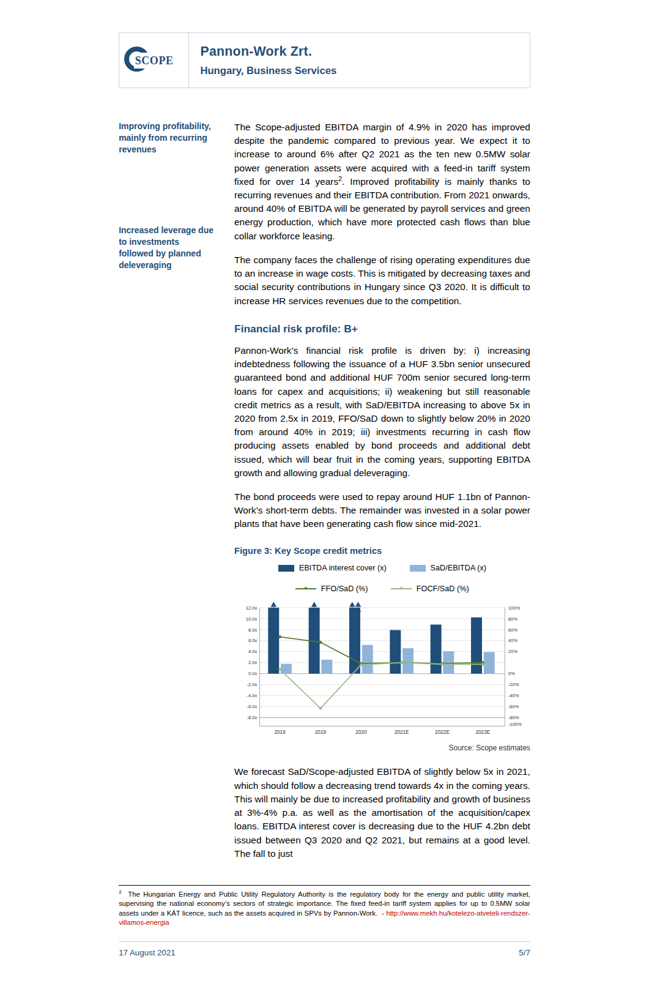SCOPE
Pannon-Work Zrt.
Hungary, Business Services
Improving profitability, mainly from recurring revenues
Increased leverage due to investments followed by planned deleveraging
The Scope-adjusted EBITDA margin of 4.9% in 2020 has improved despite the pandemic compared to previous year. We expect it to increase to around 6% after Q2 2021 as the ten new 0.5MW solar power generation assets were acquired with a feed-in tariff system fixed for over 14 years2. Improved profitability is mainly thanks to recurring revenues and their EBITDA contribution. From 2021 onwards, around 40% of EBITDA will be generated by payroll services and green energy production, which have more protected cash flows than blue collar workforce leasing.
The company faces the challenge of rising operating expenditures due to an increase in wage costs. This is mitigated by decreasing taxes and social security contributions in Hungary since Q3 2020. It is difficult to increase HR services revenues due to the competition.
Financial risk profile: B+
Pannon-Work’s financial risk profile is driven by: i) increasing indebtedness following the issuance of a HUF 3.5bn senior unsecured guaranteed bond and additional HUF 700m senior secured long-term loans for capex and acquisitions; ii) weakening but still reasonable credit metrics as a result, with SaD/EBITDA increasing to above 5x in 2020 from 2.5x in 2019, FFO/SaD down to slightly below 20% in 2020 from around 40% in 2019; iii) investments recurring in cash flow producing assets enabled by bond proceeds and additional debt issued, which will bear fruit in the coming years, supporting EBITDA growth and allowing gradual deleveraging.
The bond proceeds were used to repay around HUF 1.1bn of Pannon-Work’s short-term debts. The remainder was invested in a solar power plants that have been generating cash flow since mid-2021.
Figure 3: Key Scope credit metrics
EBITDA interest cover (x) SaD/EBITDA (x) FFO/SaD (%) FOCF/SaD (%)
12.0x 10.0x 8.0x 6.0x 4.0x 2.0x 0.0x -2.0x -4.0x -6.0x -8.0x 100% 80% 60% 40% 20% 0% -20% -40% -60% -80% -100% 2018 2019 2020 2021E 2022E 2023E
Source: Scope estimates
We forecast SaD/Scope-adjusted EBITDA of slightly below 5x in 2021, which should follow a decreasing trend towards 4x in the coming years. This will mainly be due to increased profitability and growth of business at 3%-4% p.a. as well as the amortisation of the acquisition/capex loans. EBITDA interest cover is decreasing due to the HUF 4.2bn debt issued between Q3 2020 and Q2 2021, but remains at a good level. The fall to just
2 The Hungarian Energy and Public Utility Regulatory Authority is the regulatory body for the energy and public utility market, supervising the national economy’s sectors of strategic importance. The fixed feed-in tariff system applies for up to 0.5MW solar assets under a KÁT licence, such as the assets acquired in SPVs by Pannon-Work. - http://www.mekh.hu/kotelezo-atveteli-rendszer-villamos-energia
17 August 2021 5/7